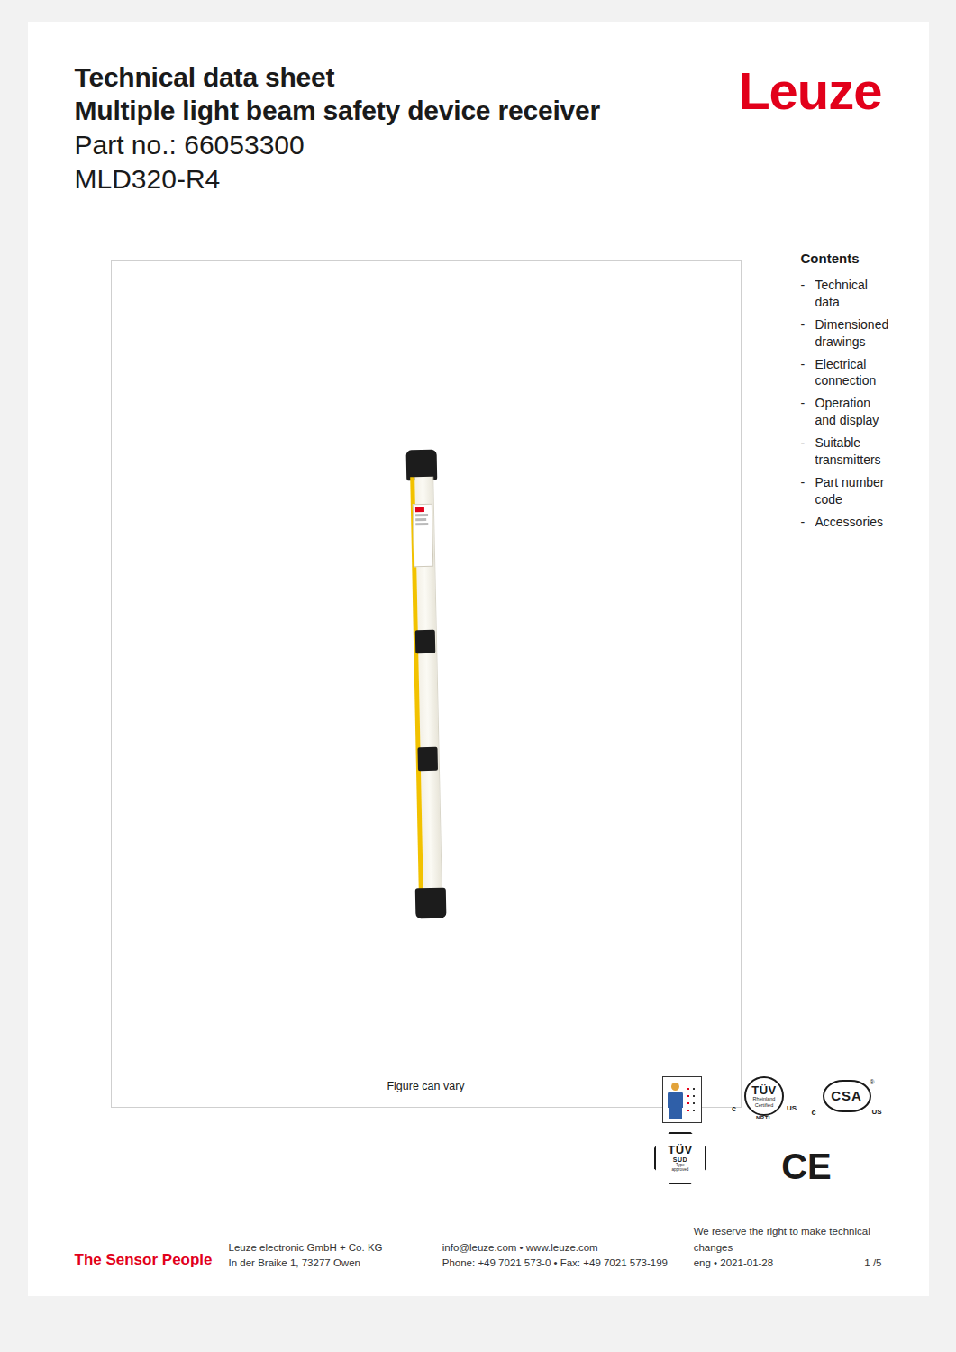Technical data sheet
Multiple light beam safety device receiver
Part no.: 66053300
MLD320-R4
Leuze
Figure can vary
Contents
Technical data
Dimensioned drawings
Electrical connection
Operation and display
Suitable transmitters
Part number code
Accessories
c
TÜV Rheinland
Certified
US NRTL
c
CSA
® US
TÜV SÜD Type
approved
CE
The Sensor People
Leuze electronic GmbH + Co. KG
In der Braike 1, 73277 Owen
info@leuze.com • www.leuze.com
Phone: +49 7021 573-0 • Fax: +49 7021 573-199
We reserve the right to make technical changes
eng • 2021-01-28 1 /5